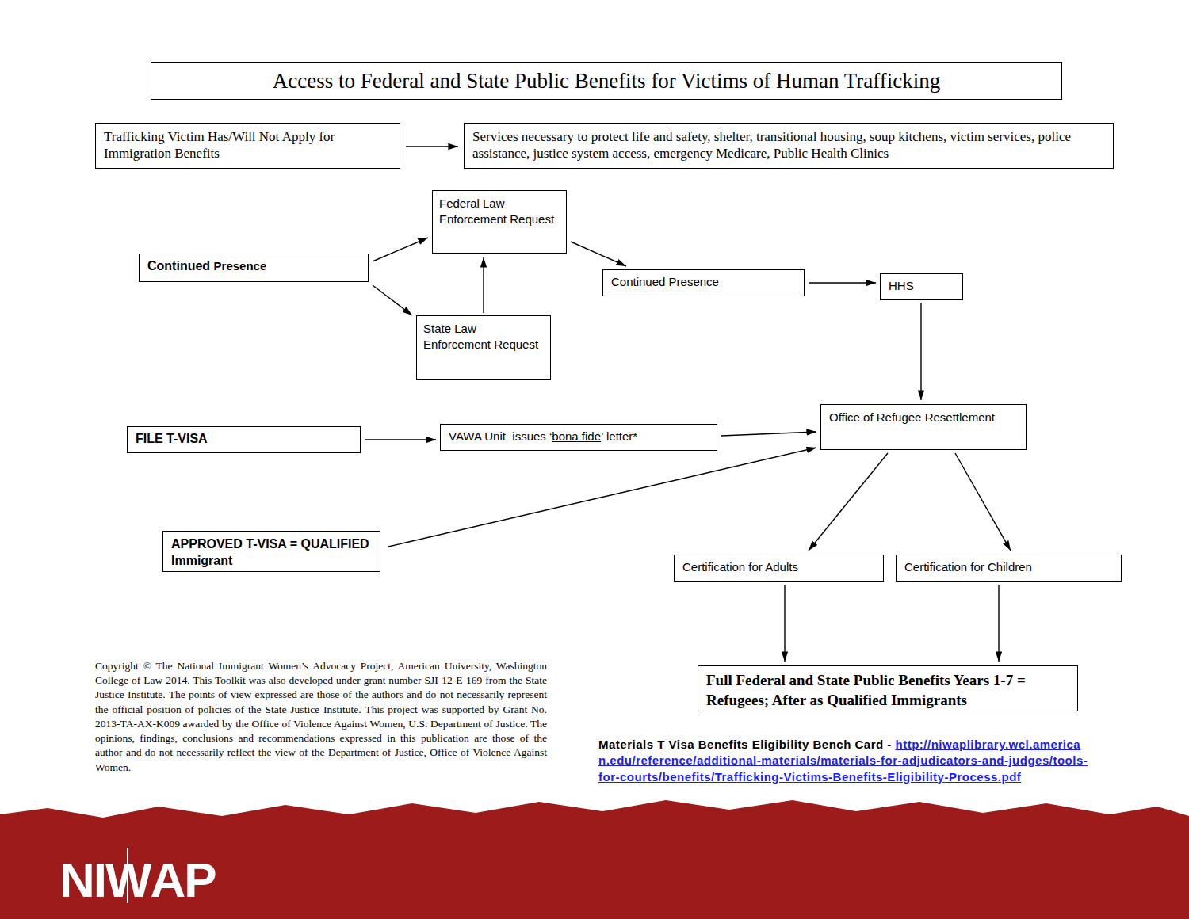Access to Federal and State Public Benefits for Victims of Human Trafficking
Trafficking Victim Has/Will Not Apply for Immigration Benefits
Services necessary to protect life and safety, shelter, transitional housing, soup kitchens, victim services, police assistance, justice system access, emergency Medicare, Public Health Clinics
Federal Law Enforcement Request
Continued Presence
Continued Presence
HHS
State Law Enforcement Request
FILE T-VISA
VAWA Unit issues ‘bona fide’ letter*
Office of Refugee Resettlement
APPROVED T-VISA = QUALIFIED Immigrant
Certification for Adults
Certification for Children
Full Federal and State Public Benefits Years 1-7 = Refugees; After as Qualified Immigrants
Copyright © The National Immigrant Women’s Advocacy Project, American University, Washington College of Law 2014. This Toolkit was also developed under grant number SJI-12-E-169 from the State Justice Institute. The points of view expressed are those of the authors and do not necessarily represent the official position of policies of the State Justice Institute. This project was supported by Grant No. 2013-TA-AX-K009 awarded by the Office of Violence Against Women, U.S. Department of Justice. The opinions, findings, conclusions and recommendations expressed in this publication are those of the author and do not necessarily reflect the view of the Department of Justice, Office of Violence Against Women.
Materials T Visa Benefits Eligibility Bench Card - http://niwaplibrary.wcl.american.edu/reference/additional-materials/materials-for-adjudicators-and-judges/tools-for-courts/benefits/Trafficking-Victims-Benefits-Eligibility-Process.pdf
NIWAP